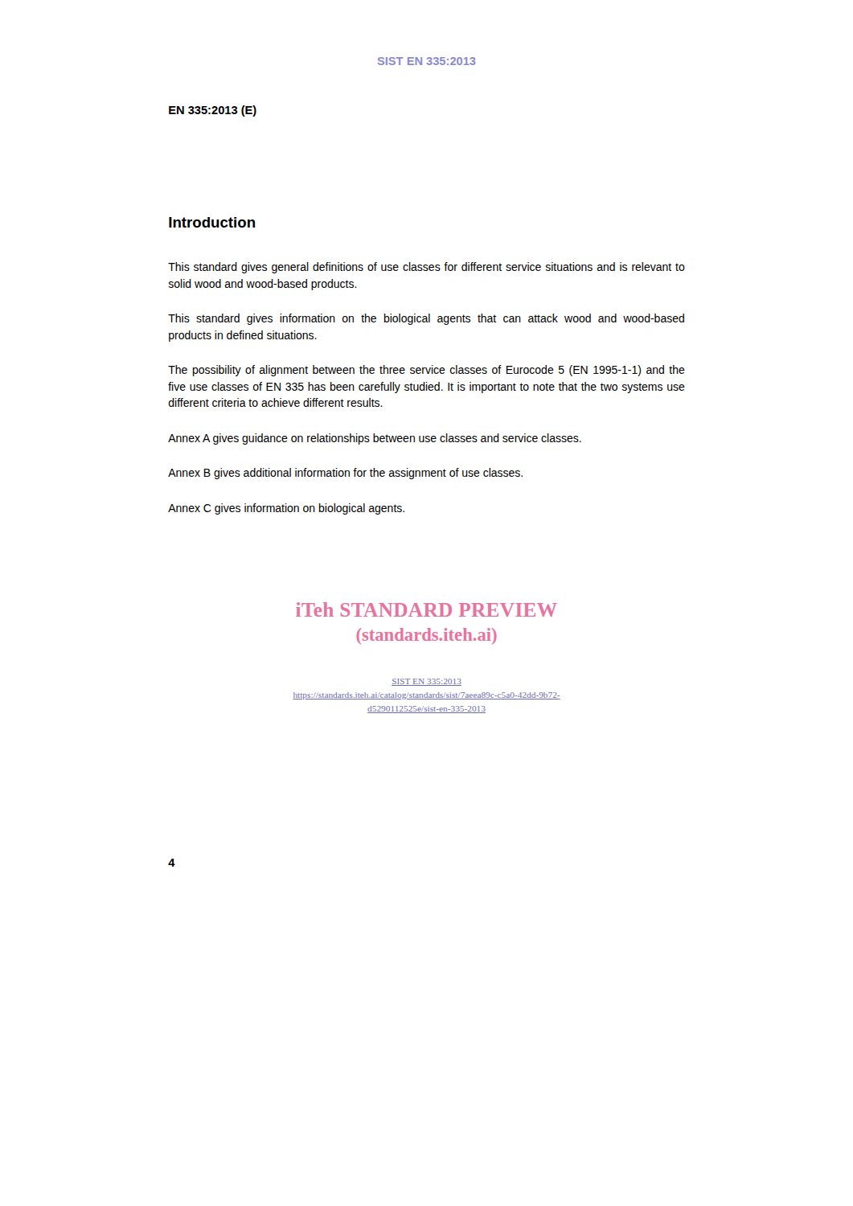SIST EN 335:2013
EN 335:2013 (E)
Introduction
This standard gives general definitions of use classes for different service situations and is relevant to solid wood and wood-based products.
This standard gives information on the biological agents that can attack wood and wood-based products in defined situations.
The possibility of alignment between the three service classes of Eurocode 5 (EN 1995-1-1) and the five use classes of EN 335 has been carefully studied. It is important to note that the two systems use different criteria to achieve different results.
Annex A gives guidance on relationships between use classes and service classes.
Annex B gives additional information for the assignment of use classes.
Annex C gives information on biological agents.
iTeh STANDARD PREVIEW
(standards.iteh.ai)
SIST EN 335:2013
https://standards.iteh.ai/catalog/standards/sist/7aeea89c-c5a0-42dd-9b72-
d5290112525e/sist-en-335-2013
4